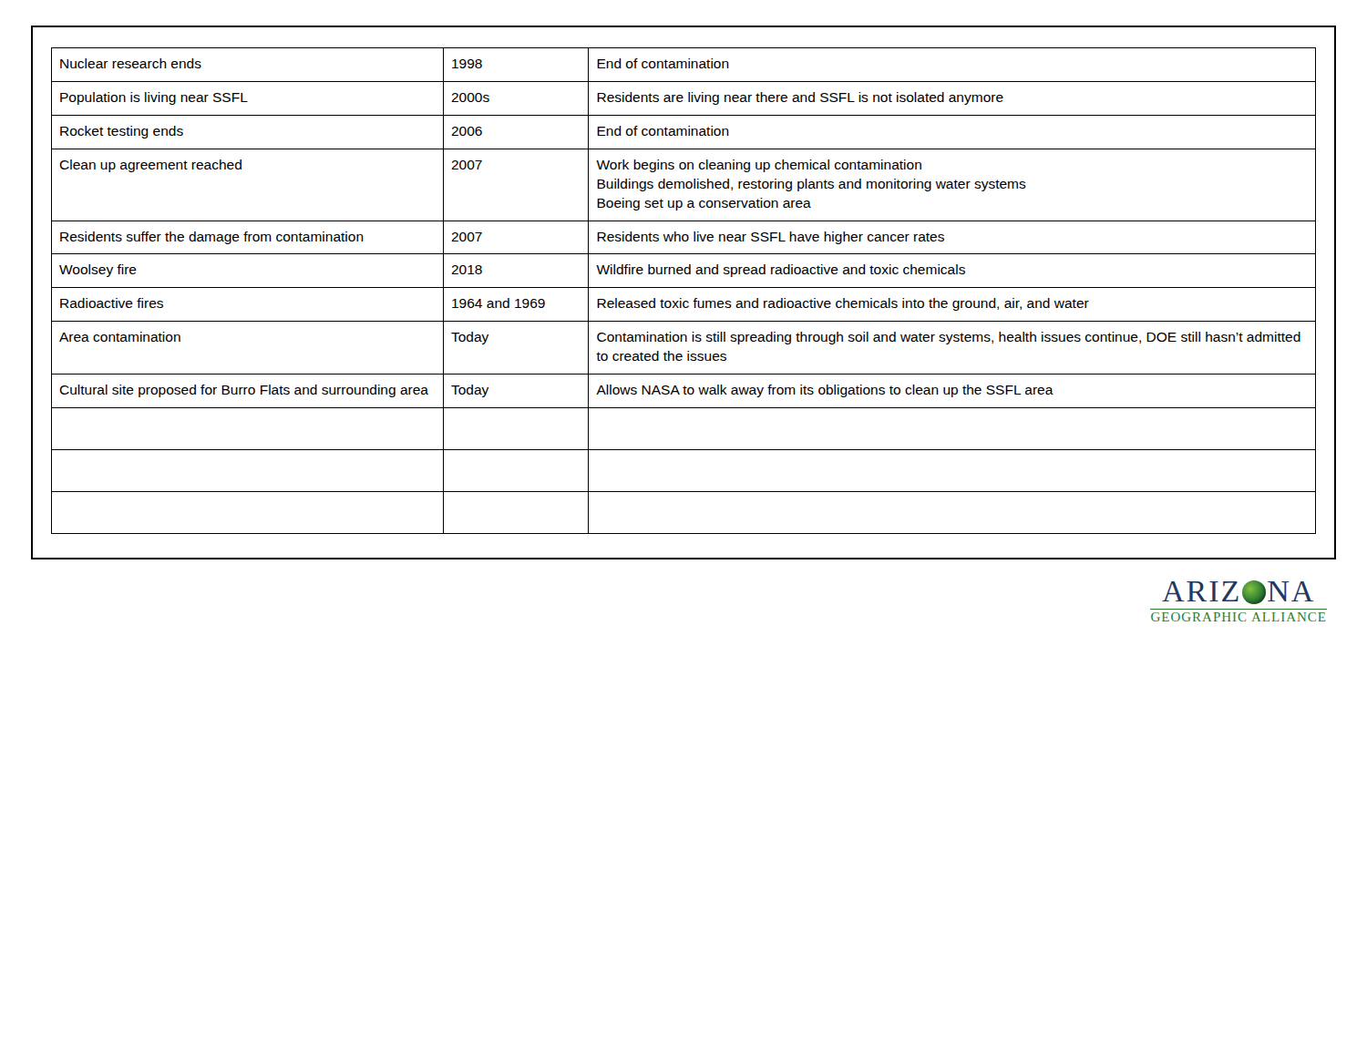| Nuclear research ends | 1998 | End of contamination |
| Population is living near SSFL | 2000s | Residents are living near there and SSFL is not isolated anymore |
| Rocket testing ends | 2006 | End of contamination |
| Clean up agreement reached | 2007 | Work begins on cleaning up chemical contamination Buildings demolished, restoring plants and monitoring water systems Boeing set up a conservation area |
| Residents suffer the damage from contamination | 2007 | Residents who live near SSFL have higher cancer rates |
| Woolsey fire | 2018 | Wildfire burned and spread radioactive and toxic chemicals |
| Radioactive fires | 1964 and 1969 | Released toxic fumes and radioactive chemicals into the ground, air, and water |
| Area contamination | Today | Contamination is still spreading through soil and water systems, health issues continue, DOE still hasn’t admitted to created the issues |
| Cultural site proposed for Burro Flats and surrounding area | Today | Allows NASA to walk away from its obligations to clean up the SSFL area |
ARIZ NA
GEOGRAPHIC ALLIANCE